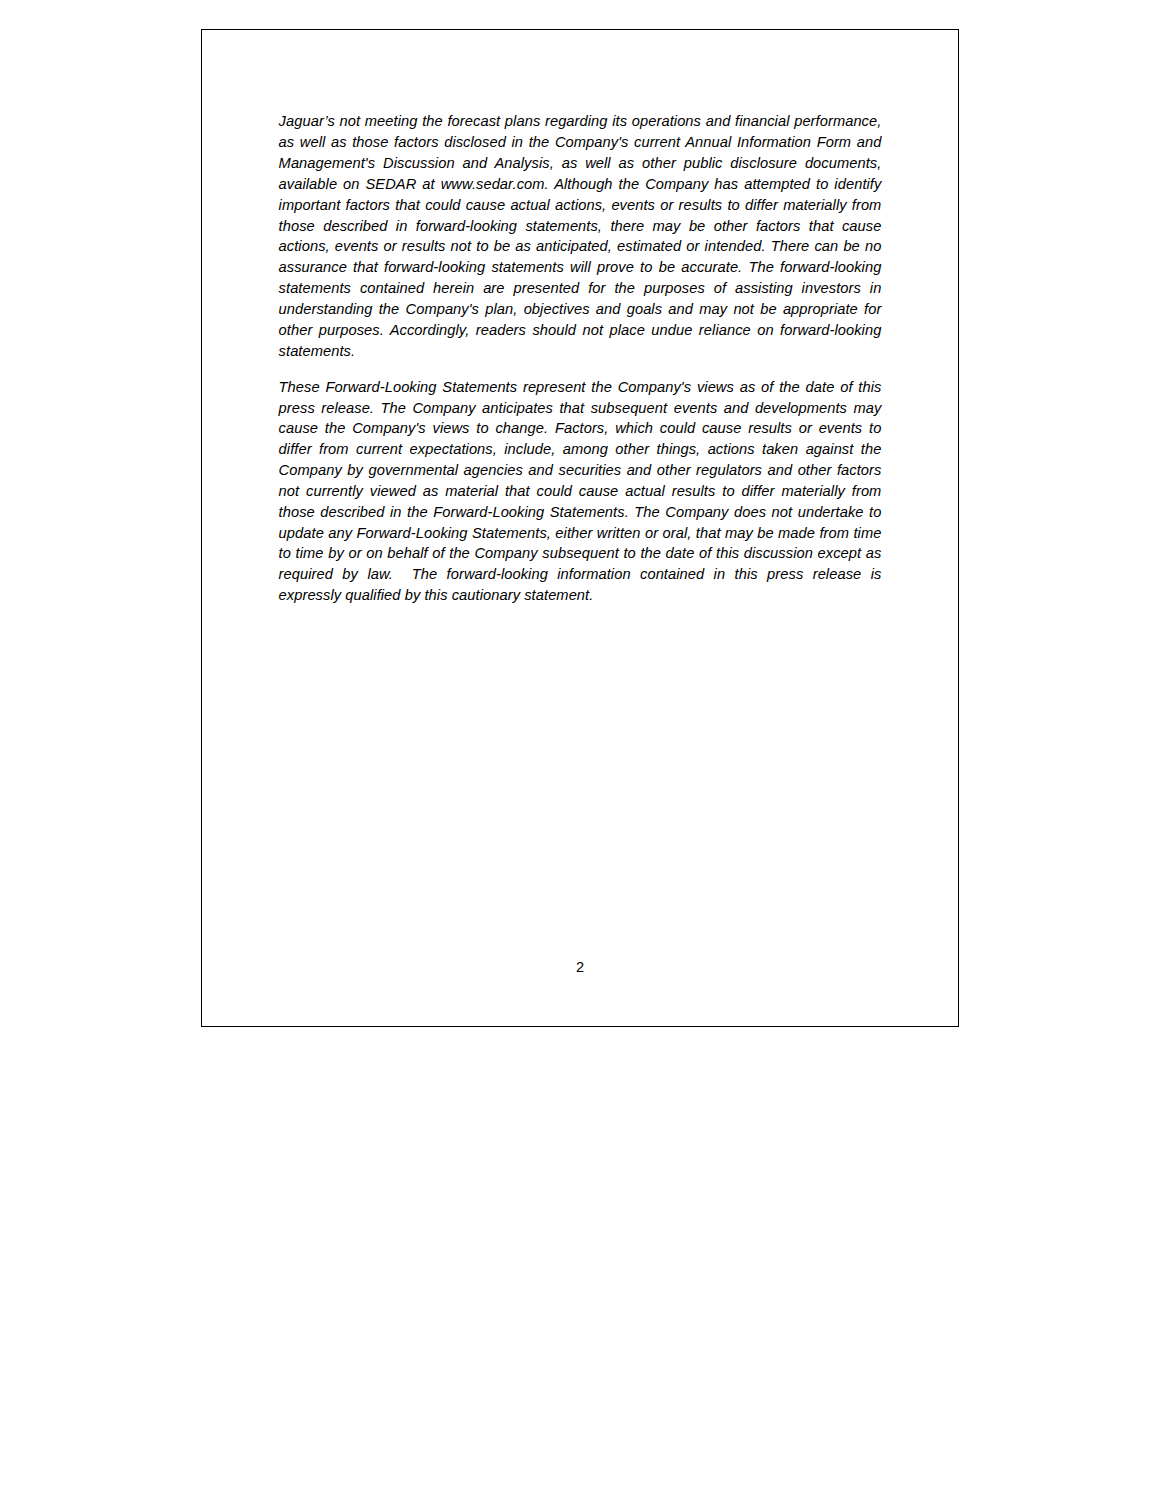Jaguar’s not meeting the forecast plans regarding its operations and financial performance, as well as those factors disclosed in the Company's current Annual Information Form and Management's Discussion and Analysis, as well as other public disclosure documents, available on SEDAR at www.sedar.com. Although the Company has attempted to identify important factors that could cause actual actions, events or results to differ materially from those described in forward-looking statements, there may be other factors that cause actions, events or results not to be as anticipated, estimated or intended. There can be no assurance that forward-looking statements will prove to be accurate. The forward-looking statements contained herein are presented for the purposes of assisting investors in understanding the Company's plan, objectives and goals and may not be appropriate for other purposes. Accordingly, readers should not place undue reliance on forward-looking statements.
These Forward-Looking Statements represent the Company's views as of the date of this press release. The Company anticipates that subsequent events and developments may cause the Company's views to change. Factors, which could cause results or events to differ from current expectations, include, among other things, actions taken against the Company by governmental agencies and securities and other regulators and other factors not currently viewed as material that could cause actual results to differ materially from those described in the Forward-Looking Statements. The Company does not undertake to update any Forward-Looking Statements, either written or oral, that may be made from time to time by or on behalf of the Company subsequent to the date of this discussion except as required by law. The forward-looking information contained in this press release is expressly qualified by this cautionary statement.
2